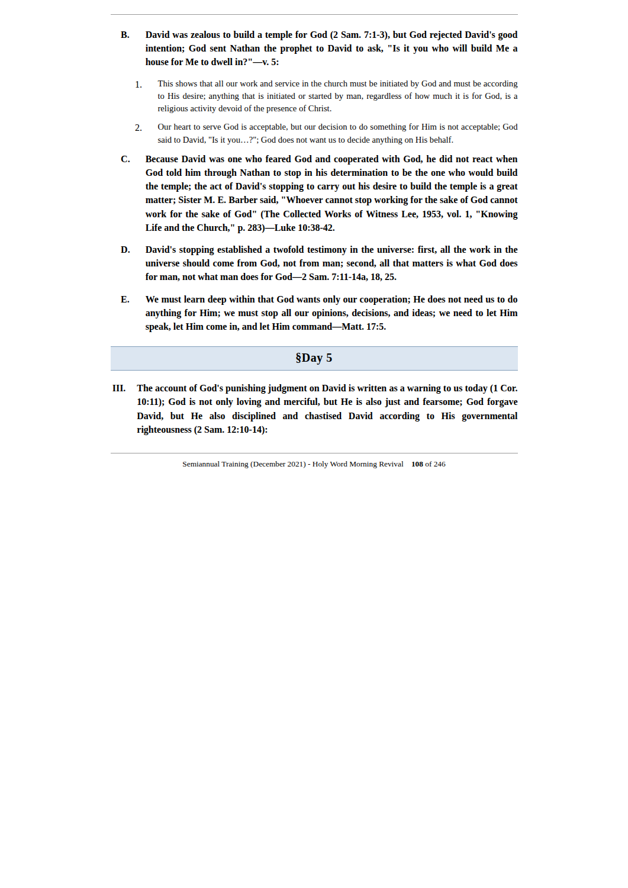B.
David was zealous to build a temple for God (2 Sam. 7:1-3), but God rejected David's good intention; God sent Nathan the prophet to David to ask, "Is it you who will build Me a house for Me to dwell in?"—v. 5:
1.
This shows that all our work and service in the church must be initiated by God and must be according to His desire; anything that is initiated or started by man, regardless of how much it is for God, is a religious activity devoid of the presence of Christ.
2.
Our heart to serve God is acceptable, but our decision to do something for Him is not acceptable; God said to David, "Is it you…?"; God does not want us to decide anything on His behalf.
C.
Because David was one who feared God and cooperated with God, he did not react when God told him through Nathan to stop in his determination to be the one who would build the temple; the act of David's stopping to carry out his desire to build the temple is a great matter; Sister M. E. Barber said, "Whoever cannot stop working for the sake of God cannot work for the sake of God" (The Collected Works of Witness Lee, 1953, vol. 1, "Knowing Life and the Church," p. 283)—Luke 10:38-42.
D.
David's stopping established a twofold testimony in the universe: first, all the work in the universe should come from God, not from man; second, all that matters is what God does for man, not what man does for God—2 Sam. 7:11-14a, 18, 25.
E.
We must learn deep within that God wants only our cooperation; He does not need us to do anything for Him; we must stop all our opinions, decisions, and ideas; we need to let Him speak, let Him come in, and let Him command—Matt. 17:5.
§Day 5
III.
The account of God's punishing judgment on David is written as a warning to us today (1 Cor. 10:11); God is not only loving and merciful, but He is also just and fearsome; God forgave David, but He also disciplined and chastised David according to His governmental righteousness (2 Sam. 12:10-14):
Semiannual Training (December 2021) - Holy Word Morning Revival 108 of 246